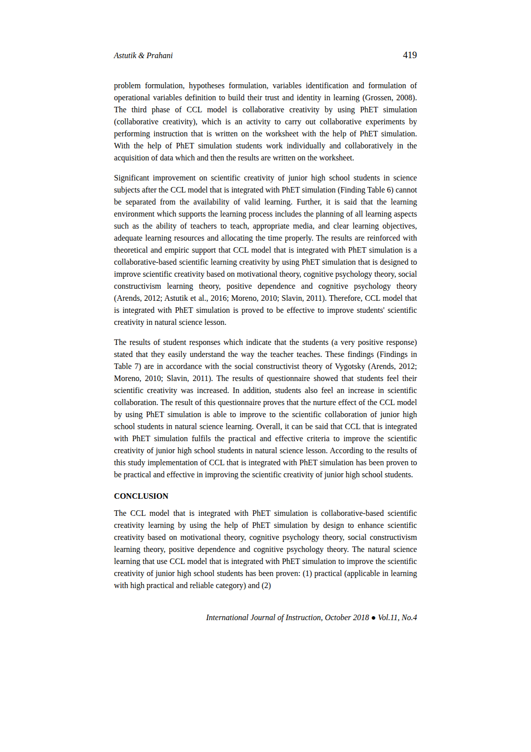Astutik & Prahani 419
problem formulation, hypotheses formulation, variables identification and formulation of operational variables definition to build their trust and identity in learning (Grossen, 2008). The third phase of CCL model is collaborative creativity by using PhET simulation (collaborative creativity), which is an activity to carry out collaborative experiments by performing instruction that is written on the worksheet with the help of PhET simulation. With the help of PhET simulation students work individually and collaboratively in the acquisition of data which and then the results are written on the worksheet.
Significant improvement on scientific creativity of junior high school students in science subjects after the CCL model that is integrated with PhET simulation (Finding Table 6) cannot be separated from the availability of valid learning. Further, it is said that the learning environment which supports the learning process includes the planning of all learning aspects such as the ability of teachers to teach, appropriate media, and clear learning objectives, adequate learning resources and allocating the time properly. The results are reinforced with theoretical and empiric support that CCL model that is integrated with PhET simulation is a collaborative-based scientific learning creativity by using PhET simulation that is designed to improve scientific creativity based on motivational theory, cognitive psychology theory, social constructivism learning theory, positive dependence and cognitive psychology theory (Arends, 2012; Astutik et al., 2016; Moreno, 2010; Slavin, 2011). Therefore, CCL model that is integrated with PhET simulation is proved to be effective to improve students' scientific creativity in natural science lesson.
The results of student responses which indicate that the students (a very positive response) stated that they easily understand the way the teacher teaches. These findings (Findings in Table 7) are in accordance with the social constructivist theory of Vygotsky (Arends, 2012; Moreno, 2010; Slavin, 2011). The results of questionnaire showed that students feel their scientific creativity was increased. In addition, students also feel an increase in scientific collaboration. The result of this questionnaire proves that the nurture effect of the CCL model by using PhET simulation is able to improve to the scientific collaboration of junior high school students in natural science learning. Overall, it can be said that CCL that is integrated with PhET simulation fulfils the practical and effective criteria to improve the scientific creativity of junior high school students in natural science lesson. According to the results of this study implementation of CCL that is integrated with PhET simulation has been proven to be practical and effective in improving the scientific creativity of junior high school students.
Conclusion
The CCL model that is integrated with PhET simulation is collaborative-based scientific creativity learning by using the help of PhET simulation by design to enhance scientific creativity based on motivational theory, cognitive psychology theory, social constructivism learning theory, positive dependence and cognitive psychology theory. The natural science learning that use CCL model that is integrated with PhET simulation to improve the scientific creativity of junior high school students has been proven: (1) practical (applicable in learning with high practical and reliable category) and (2)
International Journal of Instruction, October 2018 ● Vol.11, No.4